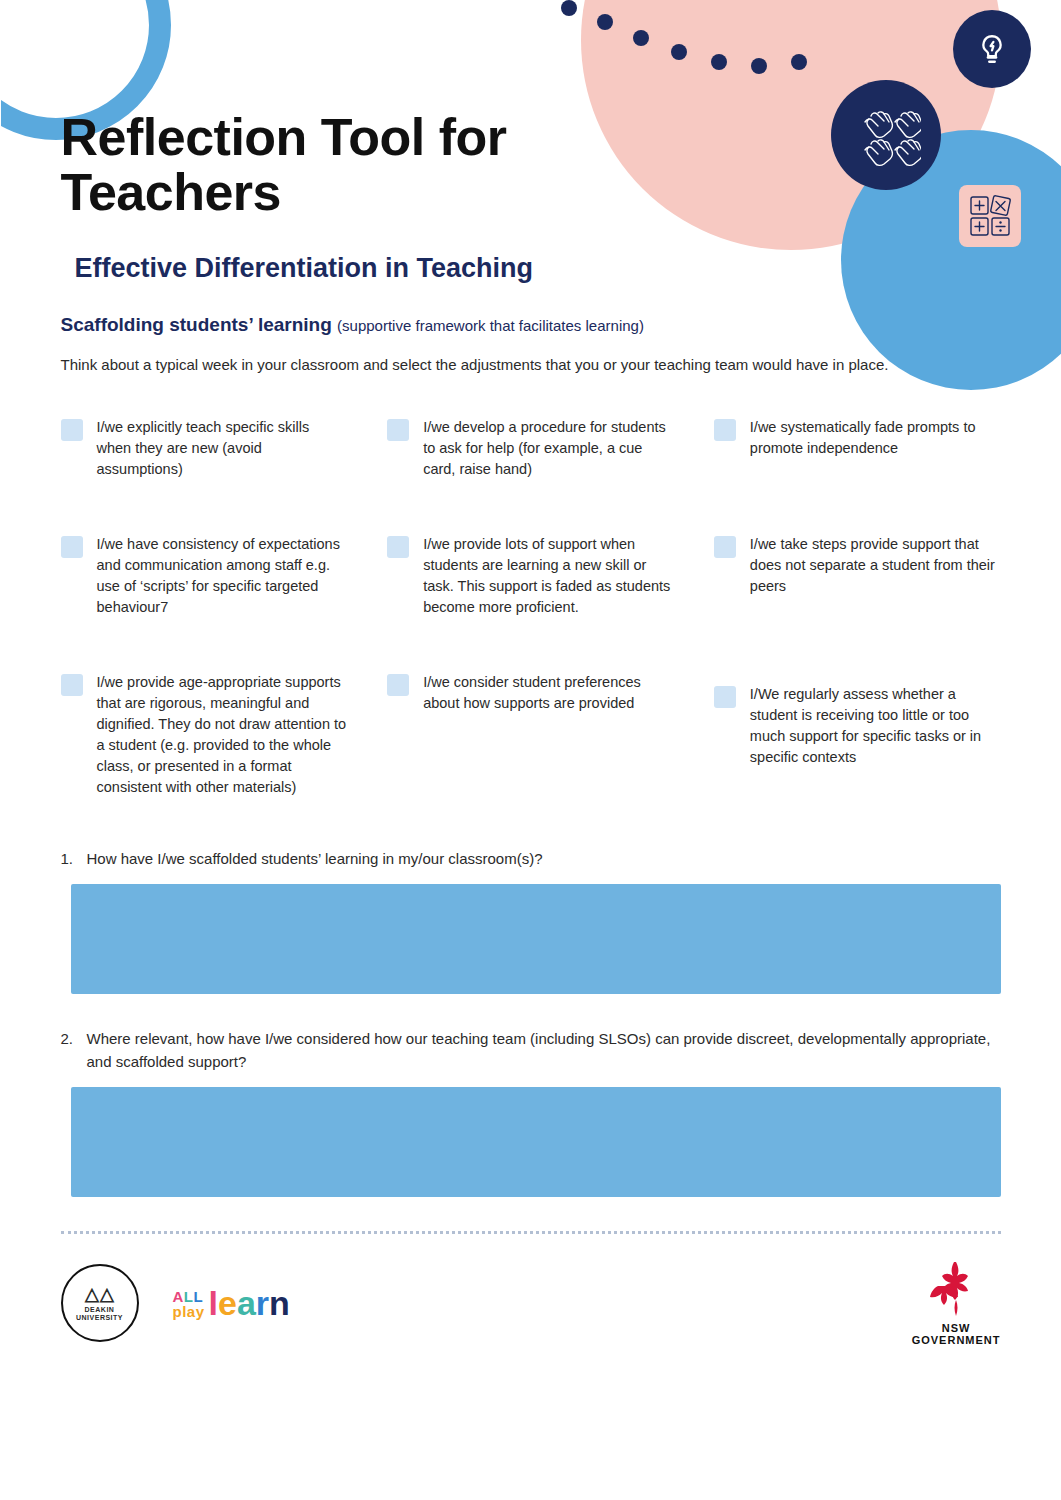Reflection Tool for
Teachers
Effective Differentiation in Teaching
Scaffolding students’ learning (supportive framework that facilitates learning)
Think about a typical week in your classroom and select the adjustments that you or your teaching team would have in place.
I/we explicitly teach specific skills when they are new (avoid assumptions)
I/we develop a procedure for students to ask for help (for example, a cue card, raise hand)
I/we systematically fade prompts to promote independence
I/we have consistency of expectations and communication among staff e.g. use of ‘scripts’ for specific targeted behaviour7
I/we provide lots of support when students are learning a new skill or task. This support is faded as students become more proficient.
I/we take steps provide support that does not separate a student from their peers
I/we provide age-appropriate supports that are rigorous, meaningful and dignified. They do not draw attention to a student (e.g. provided to the whole class, or presented in a format consistent with other materials)
I/we consider student preferences about how supports are provided
I/We regularly assess whether a student is receiving too little or too much support for specific tasks or in specific contexts
How have I/we scaffolded students’ learning in my/our classroom(s)?
Where relevant, how have I/we considered how our teaching team (including SLSOs) can provide discreet, developmentally appropriate, and scaffolded support?
△△ DEAKIN
UNIVERSITY
ALL play
learn
NSW
GOVERNMENT